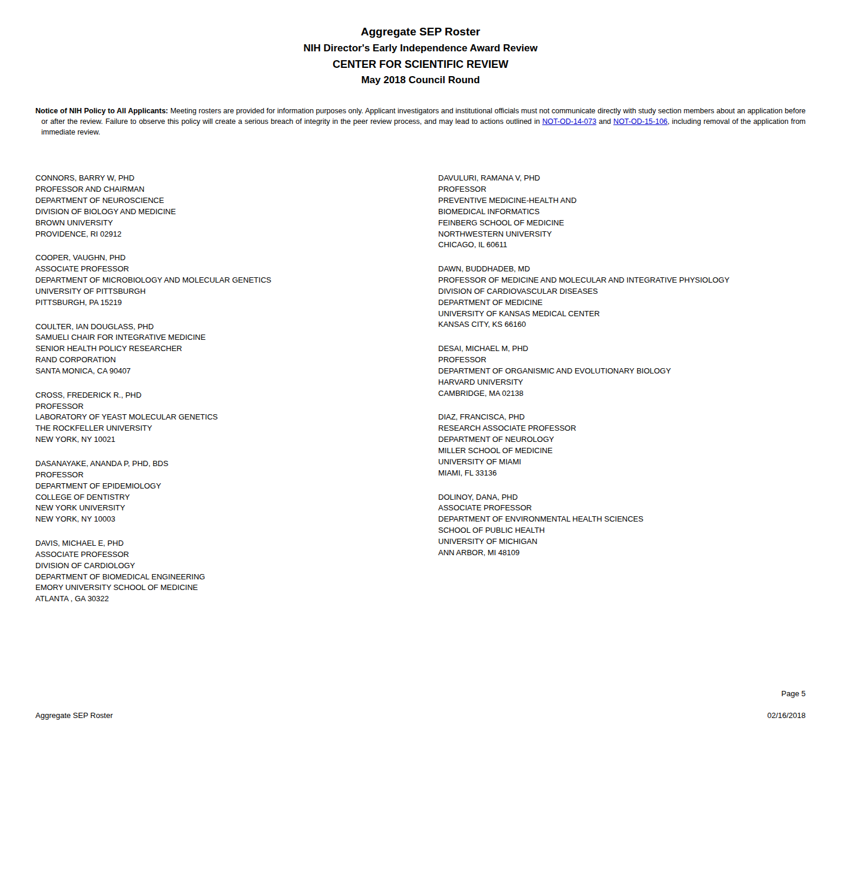Aggregate SEP Roster
NIH Director's Early Independence Award Review
CENTER FOR SCIENTIFIC REVIEW
May 2018 Council Round
Notice of NIH Policy to All Applicants: Meeting rosters are provided for information purposes only. Applicant investigators and institutional officials must not communicate directly with study section members about an application before or after the review. Failure to observe this policy will create a serious breach of integrity in the peer review process, and may lead to actions outlined in NOT-OD-14-073 and NOT-OD-15-106, including removal of the application from immediate review.
CONNORS, BARRY W, PHD
PROFESSOR AND CHAIRMAN
DEPARTMENT OF NEUROSCIENCE
DIVISION OF BIOLOGY AND MEDICINE
BROWN UNIVERSITY
PROVIDENCE, RI 02912
COOPER, VAUGHN, PHD
ASSOCIATE PROFESSOR
DEPARTMENT OF MICROBIOLOGY AND MOLECULAR GENETICS
UNIVERSITY OF PITTSBURGH
PITTSBURGH, PA 15219
COULTER, IAN DOUGLASS, PHD
SAMUELI CHAIR FOR INTEGRATIVE MEDICINE
SENIOR HEALTH POLICY RESEARCHER
RAND CORPORATION
SANTA MONICA, CA 90407
CROSS, FREDERICK R., PHD
PROFESSOR
LABORATORY OF YEAST MOLECULAR GENETICS
THE ROCKFELLER UNIVERSITY
NEW YORK, NY 10021
DASANAYAKE, ANANDA P, PHD, BDS
PROFESSOR
DEPARTMENT OF EPIDEMIOLOGY
COLLEGE OF DENTISTRY
NEW YORK UNIVERSITY
NEW YORK, NY 10003
DAVIS, MICHAEL E, PHD
ASSOCIATE PROFESSOR
DIVISION OF CARDIOLOGY
DEPARTMENT OF BIOMEDICAL ENGINEERING
EMORY UNIVERSITY SCHOOL OF MEDICINE
ATLANTA , GA 30322
DAVULURI, RAMANA V, PHD
PROFESSOR
PREVENTIVE MEDICINE-HEALTH AND
BIOMEDICAL INFORMATICS
FEINBERG SCHOOL OF MEDICINE
NORTHWESTERN UNIVERSITY
CHICAGO, IL 60611
DAWN, BUDDHADEB, MD
PROFESSOR OF MEDICINE AND MOLECULAR AND INTEGRATIVE PHYSIOLOGY
DIVISION OF CARDIOVASCULAR DISEASES
DEPARTMENT OF MEDICINE
UNIVERSITY OF KANSAS MEDICAL CENTER
KANSAS CITY, KS 66160
DESAI, MICHAEL M, PHD
PROFESSOR
DEPARTMENT OF ORGANISMIC AND EVOLUTIONARY BIOLOGY
HARVARD UNIVERSITY
CAMBRIDGE, MA 02138
DIAZ, FRANCISCA, PHD
RESEARCH ASSOCIATE PROFESSOR
DEPARTMENT OF NEUROLOGY
MILLER SCHOOL OF MEDICINE
UNIVERSITY OF MIAMI
MIAMI, FL 33136
DOLINOY, DANA, PHD
ASSOCIATE PROFESSOR
DEPARTMENT OF ENVIRONMENTAL HEALTH SCIENCES
SCHOOL OF PUBLIC HEALTH
UNIVERSITY OF MICHIGAN
ANN ARBOR, MI 48109
Aggregate SEP Roster
Page 5
02/16/2018